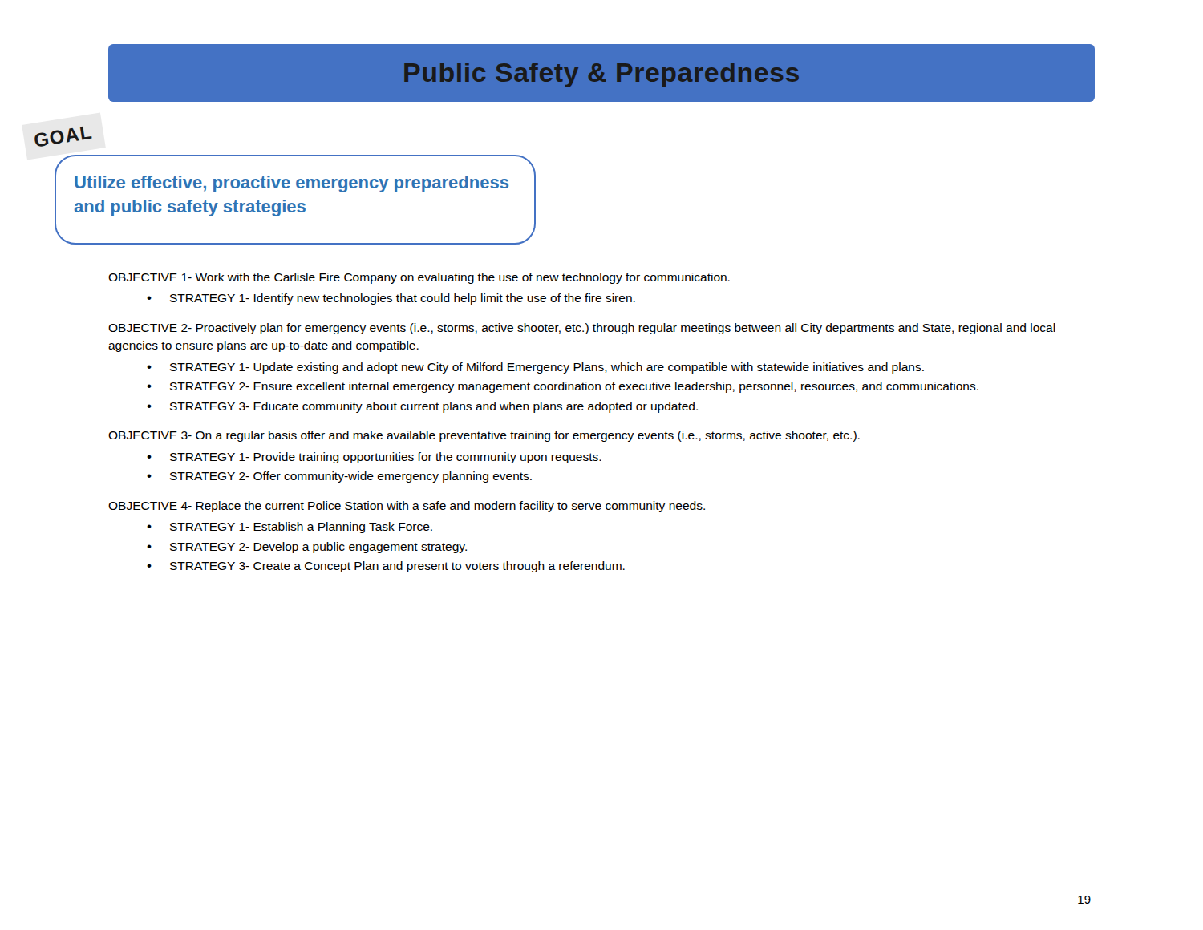Public Safety & Preparedness
GOAL
Utilize effective, proactive emergency preparedness and public safety strategies
OBJECTIVE 1- Work with the Carlisle Fire Company on evaluating the use of new technology for communication.
STRATEGY 1- Identify new technologies that could help limit the use of the fire siren.
OBJECTIVE 2- Proactively plan for emergency events (i.e., storms, active shooter, etc.) through regular meetings between all City departments and State, regional and local agencies to ensure plans are up-to-date and compatible.
STRATEGY 1- Update existing and adopt new City of Milford Emergency Plans, which are compatible with statewide initiatives and plans.
STRATEGY 2- Ensure excellent internal emergency management coordination of executive leadership, personnel, resources, and communications.
STRATEGY 3- Educate community about current plans and when plans are adopted or updated.
OBJECTIVE 3- On a regular basis offer and make available preventative training for emergency events (i.e., storms, active shooter, etc.).
STRATEGY 1- Provide training opportunities for the community upon requests.
STRATEGY 2- Offer community-wide emergency planning events.
OBJECTIVE 4- Replace the current Police Station with a safe and modern facility to serve community needs.
STRATEGY 1- Establish a Planning Task Force.
STRATEGY 2- Develop a public engagement strategy.
STRATEGY 3- Create a Concept Plan and present to voters through a referendum.
19